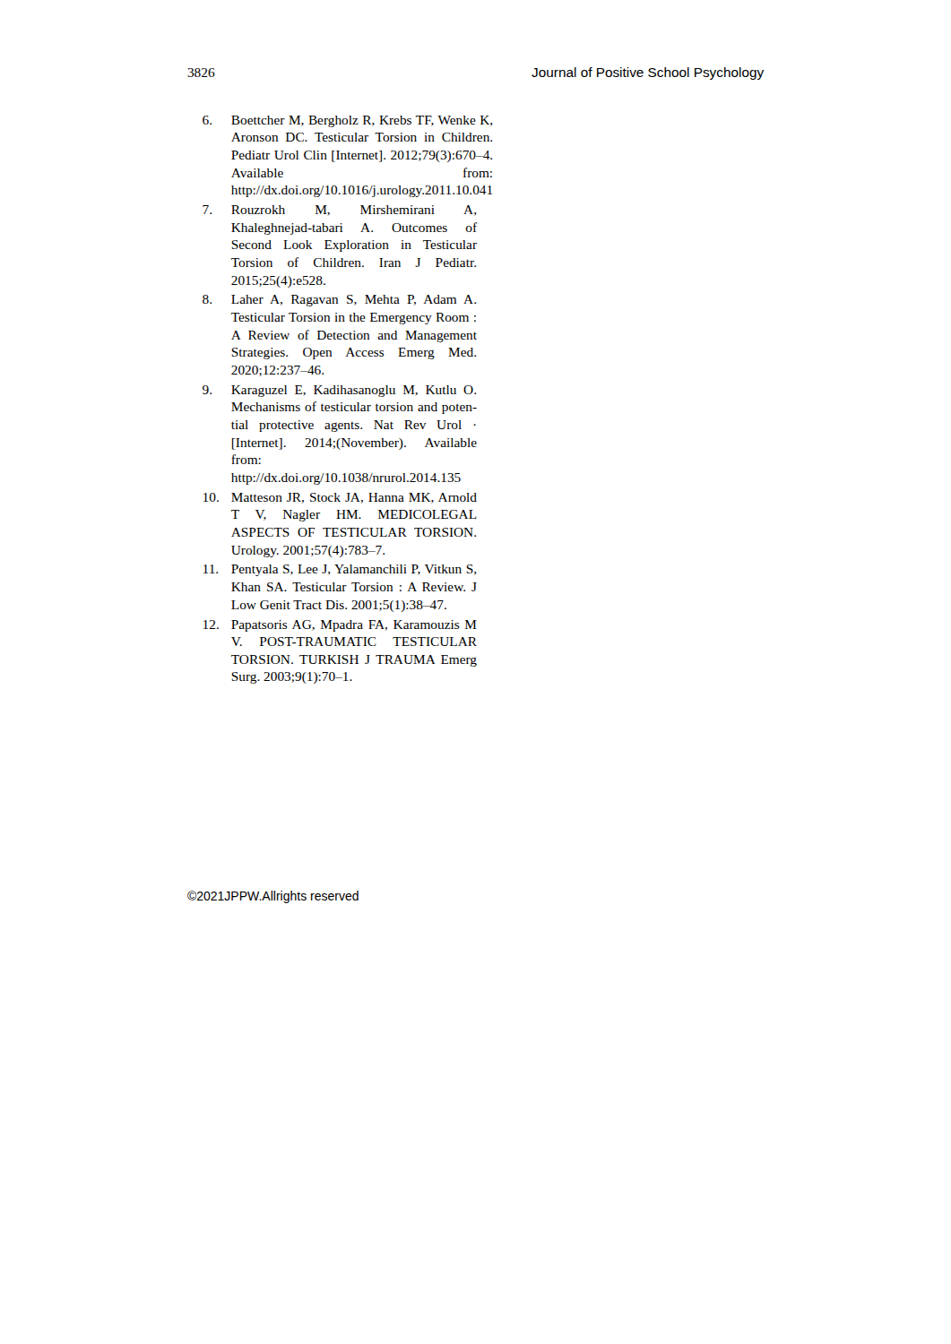3826 Journal of Positive School Psychology
6. Boettcher M, Bergholz R, Krebs TF, Wenke K, Aronson DC. Testicular Torsion in Children. Pediatr Urol Clin [Internet]. 2012;79(3):670–4. Available from: http://dx.doi.org/10.1016/j.urology.2011.10.041
7. Rouzrokh M, Mirshemirani A, Khaleghnejad-tabari A. Outcomes of Second Look Exploration in Testicular Torsion of Children. Iran J Pediatr. 2015;25(4):e528.
8. Laher A, Ragavan S, Mehta P, Adam A. Testicular Torsion in the Emergency Room : A Review of Detection and Management Strategies. Open Access Emerg Med. 2020;12:237–46.
9. Karaguzel E, Kadihasanoglu M, Kutlu O. Mechanisms of testicular torsion and potential protective agents. Nat Rev Urol · [Internet]. 2014;(November). Available from: http://dx.doi.org/10.1038/nrurol.2014.135
10. Matteson JR, Stock JA, Hanna MK, Arnold T V, Nagler HM. MEDICOLEGAL ASPECTS OF TESTICULAR TORSION. Urology. 2001;57(4):783–7.
11. Pentyala S, Lee J, Yalamanchili P, Vitkun S, Khan SA. Testicular Torsion : A Review. J Low Genit Tract Dis. 2001;5(1):38–47.
12. Papatsoris AG, Mpadra FA, Karamouzis M V. POST-TRAUMATIC TESTICULAR TORSION. TURKISH J TRAUMA Emerg Surg. 2003;9(1):70–1.
©2021JPPW.Allrights reserved